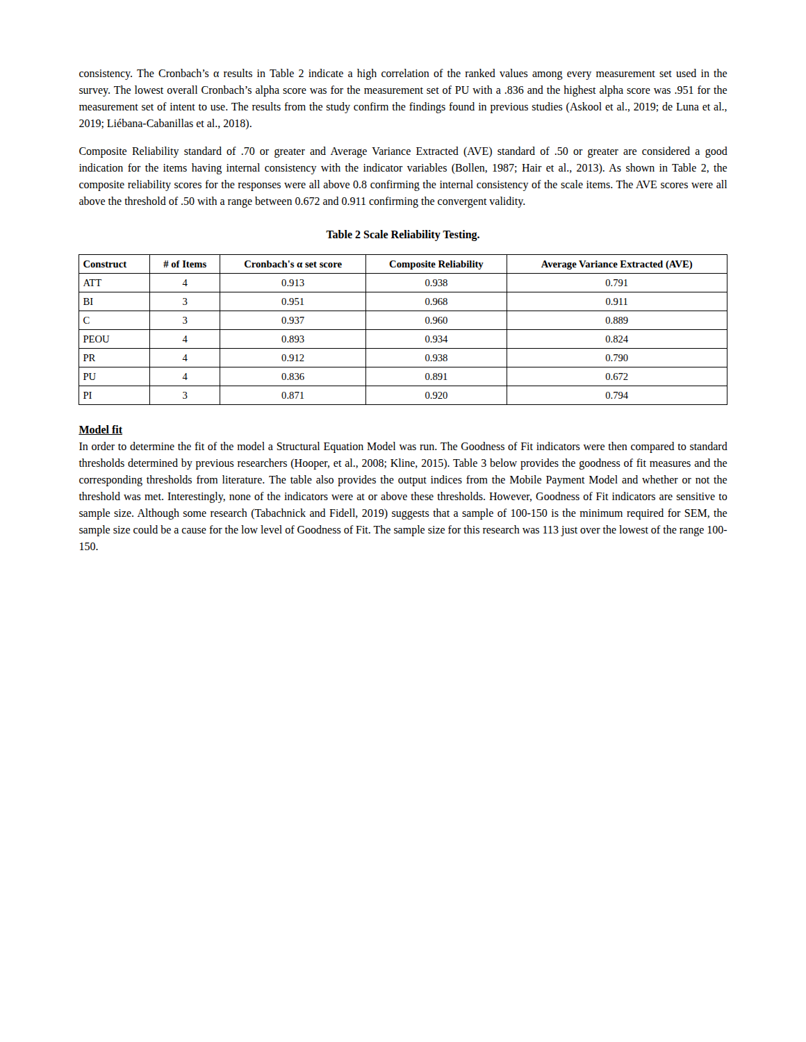consistency. The Cronbach’s α results in Table 2 indicate a high correlation of the ranked values among every measurement set used in the survey. The lowest overall Cronbach’s alpha score was for the measurement set of PU with a .836 and the highest alpha score was .951 for the measurement set of intent to use. The results from the study confirm the findings found in previous studies (Askool et al., 2019; de Luna et al., 2019; Liébana-Cabanillas et al., 2018).
Composite Reliability standard of .70 or greater and Average Variance Extracted (AVE) standard of .50 or greater are considered a good indication for the items having internal consistency with the indicator variables (Bollen, 1987; Hair et al., 2013). As shown in Table 2, the composite reliability scores for the responses were all above 0.8 confirming the internal consistency of the scale items. The AVE scores were all above the threshold of .50 with a range between 0.672 and 0.911 confirming the convergent validity.
Table 2 Scale Reliability Testing.
| Construct | # of Items | Cronbach's α set score | Composite Reliability | Average Variance Extracted (AVE) |
| --- | --- | --- | --- | --- |
| ATT | 4 | 0.913 | 0.938 | 0.791 |
| BI | 3 | 0.951 | 0.968 | 0.911 |
| C | 3 | 0.937 | 0.960 | 0.889 |
| PEOU | 4 | 0.893 | 0.934 | 0.824 |
| PR | 4 | 0.912 | 0.938 | 0.790 |
| PU | 4 | 0.836 | 0.891 | 0.672 |
| PI | 3 | 0.871 | 0.920 | 0.794 |
Model fit
In order to determine the fit of the model a Structural Equation Model was run. The Goodness of Fit indicators were then compared to standard thresholds determined by previous researchers (Hooper, et al., 2008; Kline, 2015). Table 3 below provides the goodness of fit measures and the corresponding thresholds from literature. The table also provides the output indices from the Mobile Payment Model and whether or not the threshold was met. Interestingly, none of the indicators were at or above these thresholds. However, Goodness of Fit indicators are sensitive to sample size. Although some research (Tabachnick and Fidell, 2019) suggests that a sample of 100-150 is the minimum required for SEM, the sample size could be a cause for the low level of Goodness of Fit. The sample size for this research was 113 just over the lowest of the range 100-150.